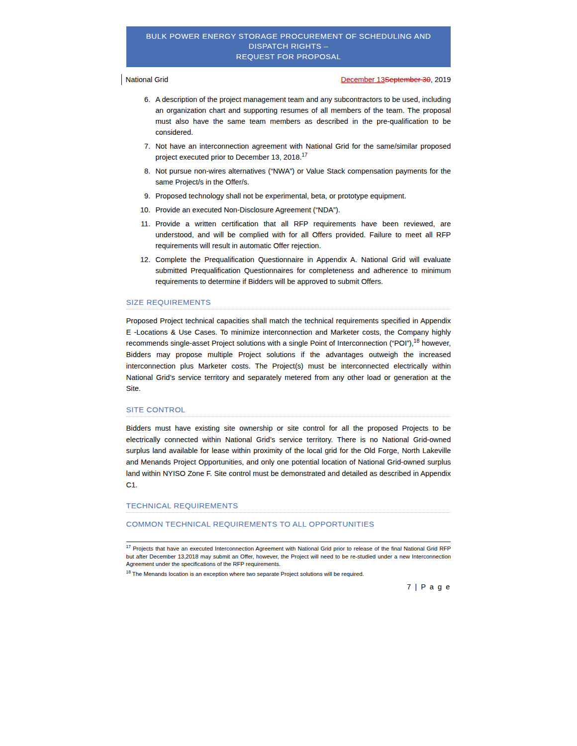BULK POWER ENERGY STORAGE PROCUREMENT OF SCHEDULING AND DISPATCH RIGHTS –
REQUEST FOR PROPOSAL
National Grid
December 13 September 30, 2019
A description of the project management team and any subcontractors to be used, including an organization chart and supporting resumes of all members of the team. The proposal must also have the same team members as described in the pre-qualification to be considered.
Not have an interconnection agreement with National Grid for the same/similar proposed project executed prior to December 13, 2018.17
Not pursue non-wires alternatives (“NWA”) or Value Stack compensation payments for the same Project/s in the Offer/s.
Proposed technology shall not be experimental, beta, or prototype equipment.
Provide an executed Non-Disclosure Agreement (“NDA”).
Provide a written certification that all RFP requirements have been reviewed, are understood, and will be complied with for all Offers provided. Failure to meet all RFP requirements will result in automatic Offer rejection.
Complete the Prequalification Questionnaire in Appendix A. National Grid will evaluate submitted Prequalification Questionnaires for completeness and adherence to minimum requirements to determine if Bidders will be approved to submit Offers.
Size Requirements
Proposed Project technical capacities shall match the technical requirements specified in Appendix E -Locations & Use Cases. To minimize interconnection and Marketer costs, the Company highly recommends single-asset Project solutions with a single Point of Interconnection (“POI”),18 however, Bidders may propose multiple Project solutions if the advantages outweigh the increased interconnection plus Marketer costs. The Project(s) must be interconnected electrically within National Grid’s service territory and separately metered from any other load or generation at the Site.
Site Control
Bidders must have existing site ownership or site control for all the proposed Projects to be electrically connected within National Grid’s service territory. There is no National Grid-owned surplus land available for lease within proximity of the local grid for the Old Forge, North Lakeville and Menands Project Opportunities, and only one potential location of National Grid-owned surplus land within NYISO Zone F. Site control must be demonstrated and detailed as described in Appendix C1.
Technical Requirements
Common Technical Requirements to All Opportunities
17 Projects that have an executed Interconnection Agreement with National Grid prior to release of the final National Grid RFP but after December 13,2018 may submit an Offer, however, the Project will need to be re-studied under a new Interconnection Agreement under the specifications of the RFP requirements.
18 The Menands location is an exception where two separate Project solutions will be required.
7 | P a g e